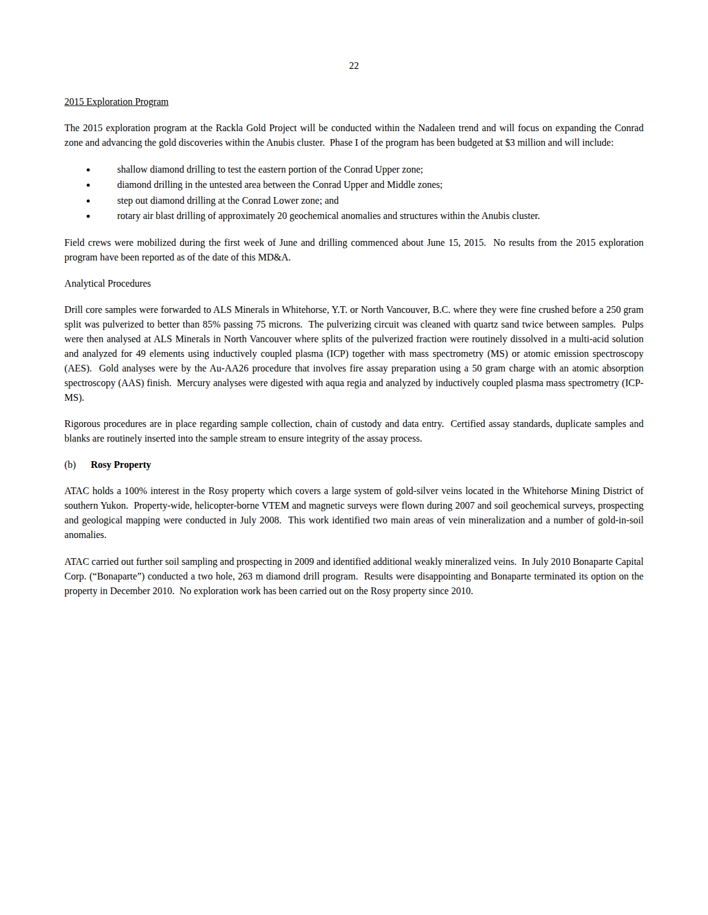22
2015 Exploration Program
The 2015 exploration program at the Rackla Gold Project will be conducted within the Nadaleen trend and will focus on expanding the Conrad zone and advancing the gold discoveries within the Anubis cluster. Phase I of the program has been budgeted at $3 million and will include:
shallow diamond drilling to test the eastern portion of the Conrad Upper zone;
diamond drilling in the untested area between the Conrad Upper and Middle zones;
step out diamond drilling at the Conrad Lower zone; and
rotary air blast drilling of approximately 20 geochemical anomalies and structures within the Anubis cluster.
Field crews were mobilized during the first week of June and drilling commenced about June 15, 2015. No results from the 2015 exploration program have been reported as of the date of this MD&A.
Analytical Procedures
Drill core samples were forwarded to ALS Minerals in Whitehorse, Y.T. or North Vancouver, B.C. where they were fine crushed before a 250 gram split was pulverized to better than 85% passing 75 microns. The pulverizing circuit was cleaned with quartz sand twice between samples. Pulps were then analysed at ALS Minerals in North Vancouver where splits of the pulverized fraction were routinely dissolved in a multi-acid solution and analyzed for 49 elements using inductively coupled plasma (ICP) together with mass spectrometry (MS) or atomic emission spectroscopy (AES). Gold analyses were by the Au-AA26 procedure that involves fire assay preparation using a 50 gram charge with an atomic absorption spectroscopy (AAS) finish. Mercury analyses were digested with aqua regia and analyzed by inductively coupled plasma mass spectrometry (ICP-MS).
Rigorous procedures are in place regarding sample collection, chain of custody and data entry. Certified assay standards, duplicate samples and blanks are routinely inserted into the sample stream to ensure integrity of the assay process.
(b) Rosy Property
ATAC holds a 100% interest in the Rosy property which covers a large system of gold-silver veins located in the Whitehorse Mining District of southern Yukon. Property-wide, helicopter-borne VTEM and magnetic surveys were flown during 2007 and soil geochemical surveys, prospecting and geological mapping were conducted in July 2008. This work identified two main areas of vein mineralization and a number of gold-in-soil anomalies.
ATAC carried out further soil sampling and prospecting in 2009 and identified additional weakly mineralized veins. In July 2010 Bonaparte Capital Corp. (“Bonaparte”) conducted a two hole, 263 m diamond drill program. Results were disappointing and Bonaparte terminated its option on the property in December 2010. No exploration work has been carried out on the Rosy property since 2010.